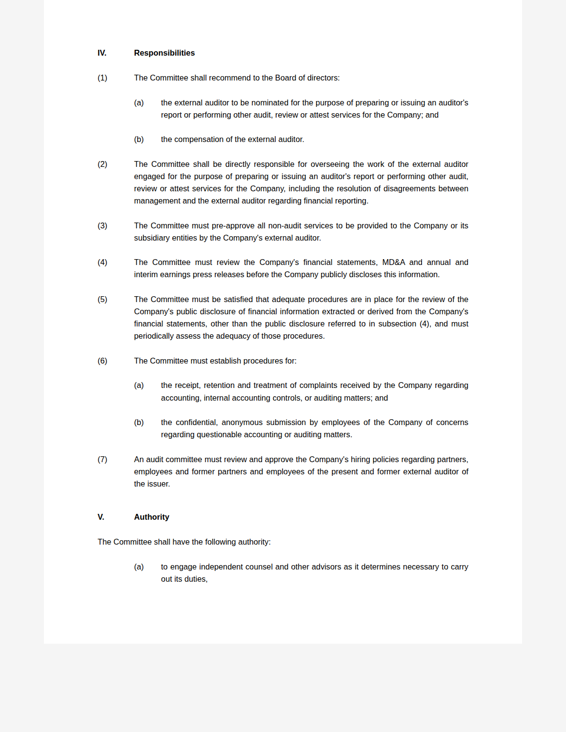IV. Responsibilities
(1)
The Committee shall recommend to the Board of directors:
(a)
the external auditor to be nominated for the purpose of preparing or issuing an auditor's report or performing other audit, review or attest services for the Company; and
(b)
the compensation of the external auditor.
(2)
The Committee shall be directly responsible for overseeing the work of the external auditor engaged for the purpose of preparing or issuing an auditor's report or performing other audit, review or attest services for the Company, including the resolution of disagreements between management and the external auditor regarding financial reporting.
(3)
The Committee must pre-approve all non-audit services to be provided to the Company or its subsidiary entities by the Company's external auditor.
(4)
The Committee must review the Company's financial statements, MD&A and annual and interim earnings press releases before the Company publicly discloses this information.
(5)
The Committee must be satisfied that adequate procedures are in place for the review of the Company's public disclosure of financial information extracted or derived from the Company's financial statements, other than the public disclosure referred to in subsection (4), and must periodically assess the adequacy of those procedures.
(6)
The Committee must establish procedures for:
(a)
the receipt, retention and treatment of complaints received by the Company regarding accounting, internal accounting controls, or auditing matters; and
(b)
the confidential, anonymous submission by employees of the Company of concerns regarding questionable accounting or auditing matters.
(7)
An audit committee must review and approve the Company's hiring policies regarding partners, employees and former partners and employees of the present and former external auditor of the issuer.
V. Authority
The Committee shall have the following authority:
(a)
to engage independent counsel and other advisors as it determines necessary to carry out its duties,